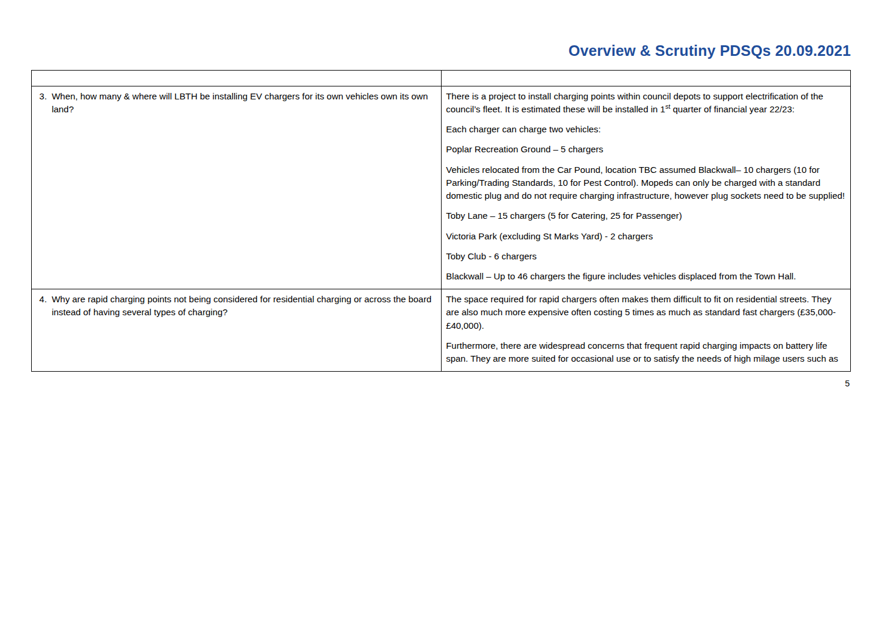Overview & Scrutiny PDSQs 20.09.2021
| When, how many & where will LBTH be installing EV chargers for its own vehicles own its own land? | There is a project to install charging points within council depots to support electrification of the council’s fleet. It is estimated these will be installed in 1 st quarter of financial year 22/23: Each charger can charge two vehicles: Poplar Recreation Ground – 5 chargers Vehicles relocated from the Car Pound, location TBC assumed Blackwall– 10 chargers (10 for Parking/Trading Standards, 10 for Pest Control). Mopeds can only be charged with a standard domestic plug and do not require charging infrastructure, however plug sockets need to be supplied! Toby Lane – 15 chargers (5 for Catering, 25 for Passenger) Victoria Park (excluding St Marks Yard) - 2 chargers Toby Club - 6 chargers Blackwall – Up to 46 chargers the figure includes vehicles displaced from the Town Hall. |
| Why are rapid charging points not being considered for residential charging or across the board instead of having several types of charging? | The space required for rapid chargers often makes them difficult to fit on residential streets. They are also much more expensive often costing 5 times as much as standard fast chargers (£35,000-£40,000). Furthermore, there are widespread concerns that frequent rapid charging impacts on battery life span. They are more suited for occasional use or to satisfy the needs of high milage users such as |
5